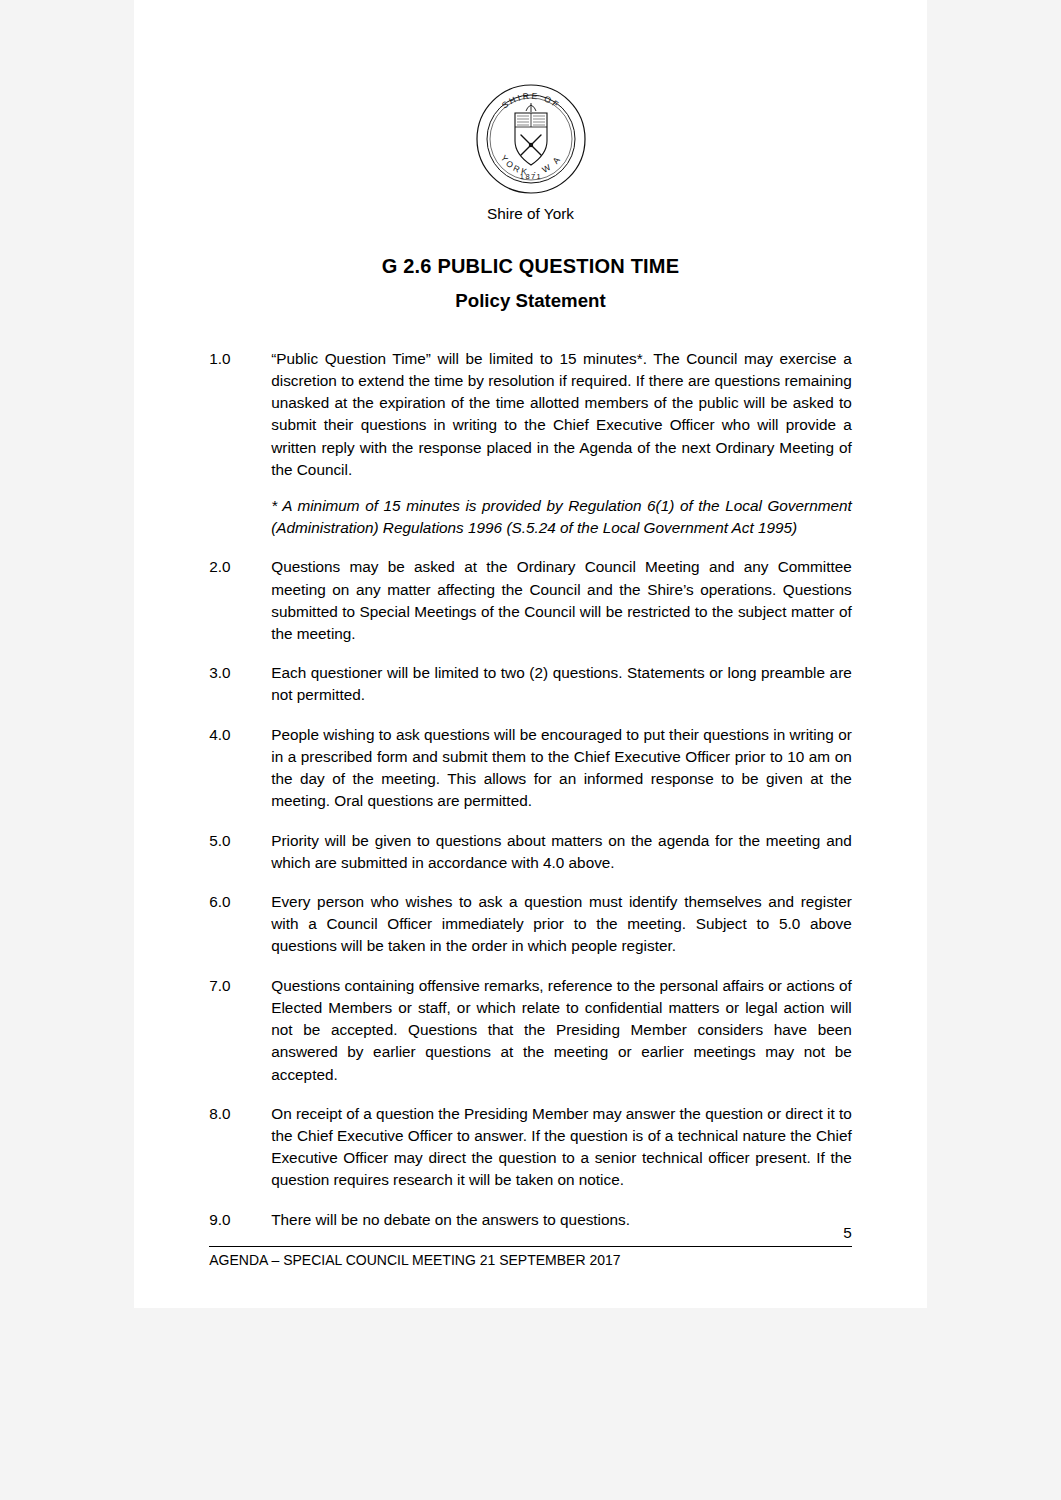SHIRE OF YORK · W A 1871
Shire of York
G 2.6 PUBLIC QUESTION TIME
Policy Statement
1.0
“Public Question Time” will be limited to 15 minutes*. The Council may exercise a discretion to extend the time by resolution if required. If there are questions remaining unasked at the expiration of the time allotted members of the public will be asked to submit their questions in writing to the Chief Executive Officer who will provide a written reply with the response placed in the Agenda of the next Ordinary Meeting of the Council.
* A minimum of 15 minutes is provided by Regulation 6(1) of the Local Government (Administration) Regulations 1996 (S.5.24 of the Local Government Act 1995)
2.0
Questions may be asked at the Ordinary Council Meeting and any Committee meeting on any matter affecting the Council and the Shire’s operations. Questions submitted to Special Meetings of the Council will be restricted to the subject matter of the meeting.
3.0
Each questioner will be limited to two (2) questions. Statements or long preamble are not permitted.
4.0
People wishing to ask questions will be encouraged to put their questions in writing or in a prescribed form and submit them to the Chief Executive Officer prior to 10 am on the day of the meeting. This allows for an informed response to be given at the meeting. Oral questions are permitted.
5.0
Priority will be given to questions about matters on the agenda for the meeting and which are submitted in accordance with 4.0 above.
6.0
Every person who wishes to ask a question must identify themselves and register with a Council Officer immediately prior to the meeting. Subject to 5.0 above questions will be taken in the order in which people register.
7.0
Questions containing offensive remarks, reference to the personal affairs or actions of Elected Members or staff, or which relate to confidential matters or legal action will not be accepted. Questions that the Presiding Member considers have been answered by earlier questions at the meeting or earlier meetings may not be accepted.
8.0
On receipt of a question the Presiding Member may answer the question or direct it to the Chief Executive Officer to answer. If the question is of a technical nature the Chief Executive Officer may direct the question to a senior technical officer present. If the question requires research it will be taken on notice.
9.0
There will be no debate on the answers to questions.
5
AGENDA – SPECIAL COUNCIL MEETING 21 SEPTEMBER 2017